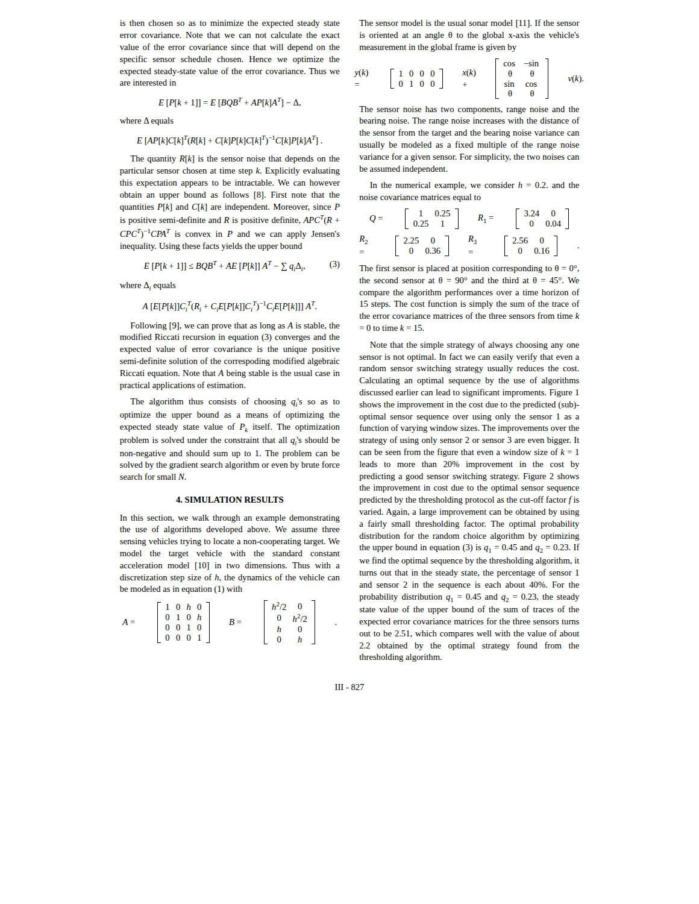is then chosen so as to minimize the expected steady state error covariance. Note that we can not calculate the exact value of the error covariance since that will depend on the specific sensor schedule chosen. Hence we optimize the expected steady-state value of the error covariance. Thus we are interested in
E [P[k + 1]] = E [BQBT + AP[k]AT] − Δ,
where Δ equals
E [AP[k]C[k]T(R[k] + C[k]P[k]C[k]T)−1C[k]P[k]AT] .
The quantity R[k] is the sensor noise that depends on the particular sensor chosen at time step k. Explicitly evaluating this expectation appears to be intractable. We can however obtain an upper bound as follows [8]. First note that the quantities P[k] and C[k] are independent. Moreover, since P is positive semi-definite and R is positive definite, APCT(R + CPCT)−1CPAT is convex in P and we can apply Jensen's inequality. Using these facts yields the upper bound
(3) E [P[k + 1]] ≤ BQBT + AE [P[k]] AT − ∑ qi Δi,
where Δi equals
A [E[P[k]]CiT(Ri + CiE[P[k]]CiT)−1CiE[P[k]]] AT.
Following [9], we can prove that as long as A is stable, the modified Riccati recursion in equation (3) converges and the expected value of error covariance is the unique positive semi-definite solution of the correspoding modified algebraic Riccati equation. Note that A being stable is the usual case in practical applications of estimation.
The algorithm thus consists of choosing qi's so as to optimize the upper bound as a means of optimizing the expected steady state value of Pk itself. The optimization problem is solved under the constraint that all qi's should be non-negative and should sum up to 1. The problem can be solved by the gradient search algorithm or even by brute force search for small N.
4. Simulation Results
In this section, we walk through an example demonstrating the use of algorithms developed above. We assume three sensing vehicles trying to locate a non-cooperating target. We model the target vehicle with the standard constant acceleration model [10] in two dimensions. Thus with a discretization step size of h, the dynamics of the vehicle can be modeled as in equation (1) with
A =
| 1 | 0 | h | 0 |
| 0 | 1 | 0 | h |
| 0 | 0 | 1 | 0 |
| 0 | 0 | 0 | 1 |
B =
| h 2 /2 | 0 |
| 0 | h 2 /2 |
| h | 0 |
| 0 | h |
.
The sensor model is the usual sonar model [11]. If the sensor is oriented at an angle θ to the global x-axis the vehicle's measurement in the global frame is given by
y(k) =
| 1 | 0 | 0 | 0 |
| 0 | 1 | 0 | 0 |
x(k) +
| cos θ | −sin θ |
| sin θ | cos θ |
v(k).
The sensor noise has two components, range noise and the bearing noise. The range noise increases with the distance of the sensor from the target and the bearing noise variance can usually be modeled as a fixed multiple of the range noise variance for a given sensor. For simplicity, the two noises can be assumed independent.
In the numerical example, we consider h = 0.2. and the noise covariance matrices equal to
Q =
| 1 | 0.25 |
| 0.25 | 1 |
R1 =
| 3.24 | 0 |
| 0 | 0.04 |
R2 =
| 2.25 | 0 |
| 0 | 0.36 |
R3 =
| 2.56 | 0 |
| 0 | 0.16 |
.
The first sensor is placed at position corresponding to θ = 0°, the second sensor at θ = 90° and the third at θ = 45°. We compare the algorithm performances over a time horizon of 15 steps. The cost function is simply the sum of the trace of the error covariance matrices of the three sensors from time k = 0 to time k = 15.
Note that the simple strategy of always choosing any one sensor is not optimal. In fact we can easily verify that even a random sensor switching strategy usually reduces the cost. Calculating an optimal sequence by the use of algorithms discussed earlier can lead to significant improments. Figure 1 shows the improvement in the cost due to the predicted (sub)-optimal sensor sequence over using only the sensor 1 as a function of varying window sizes. The improvements over the strategy of using only sensor 2 or sensor 3 are even bigger. It can be seen from the figure that even a window size of k = 1 leads to more than 20% improvement in the cost by predicting a good sensor switching strategy. Figure 2 shows the improvement in cost due to the optimal sensor sequence predicted by the thresholding protocol as the cut-off factor f is varied. Again, a large improvement can be obtained by using a fairly small thresholding factor. The optimal probability distribution for the random choice algorithm by optimizing the upper bound in equation (3) is q1 = 0.45 and q2 = 0.23. If we find the optimal sequence by the thresholding algorithm, it turns out that in the steady state, the percentage of sensor 1 and sensor 2 in the sequence is each about 40%. For the probability distribution q1 = 0.45 and q2 = 0.23, the steady state value of the upper bound of the sum of traces of the expected error covariance matrices for the three sensors turns out to be 2.51, which compares well with the value of about 2.2 obtained by the optimal strategy found from the thresholding algorithm.
III - 827